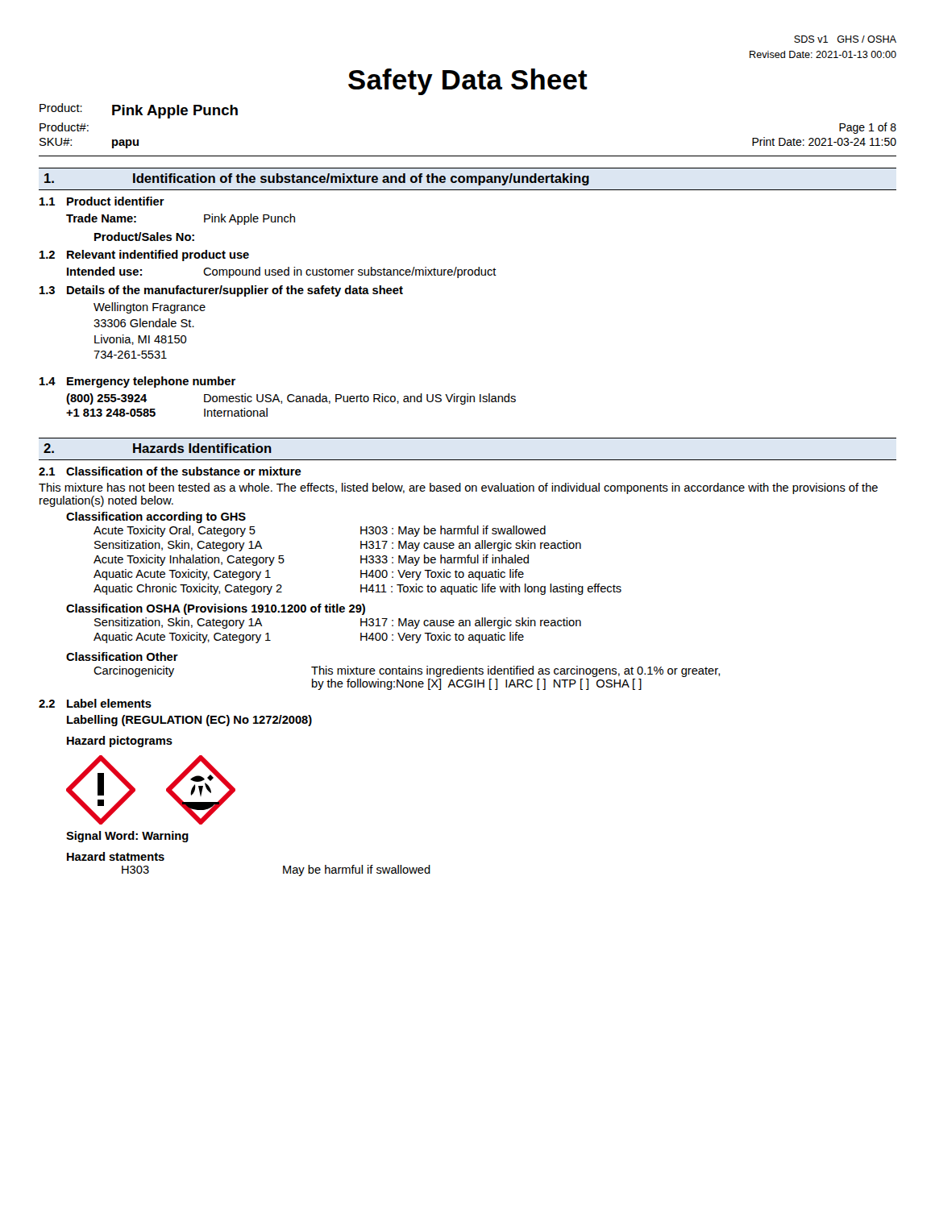SDS v1 GHS / OSHA
Revised Date: 2021-01-13 00:00
Safety Data Sheet
| Product: | Pink Apple Punch | |
| Product#: | | Page 1 of 8 |
| SKU#: | papu | Print Date: 2021-03-24 11:50 |
1. Identification of the substance/mixture and of the company/undertaking
1.1 Product identifier
| Trade Name: | Pink Apple Punch |
Product/Sales No:
1.2 Relevant indentified product use
| Intended use: | Compound used in customer substance/mixture/product |
1.3 Details of the manufacturer/supplier of the safety data sheet
Wellington Fragrance
33306 Glendale St.
Livonia, MI 48150
734-261-5531
1.4 Emergency telephone number
| (800) 255-3924 | Domestic USA, Canada, Puerto Rico, and US Virgin Islands |
| +1 813 248-0585 | International |
2. Hazards Identification
2.1 Classification of the substance or mixture
This mixture has not been tested as a whole. The effects, listed below, are based on evaluation of individual components in accordance with the provisions of the regulation(s) noted below.
Classification according to GHS
| Acute Toxicity Oral, Category 5 | H303 : May be harmful if swallowed |
| Sensitization, Skin, Category 1A | H317 : May cause an allergic skin reaction |
| Acute Toxicity Inhalation, Category 5 | H333 : May be harmful if inhaled |
| Aquatic Acute Toxicity, Category 1 | H400 : Very Toxic to aquatic life |
| Aquatic Chronic Toxicity, Category 2 | H411 : Toxic to aquatic life with long lasting effects |
Classification OSHA (Provisions 1910.1200 of title 29)
| Sensitization, Skin, Category 1A | H317 : May cause an allergic skin reaction |
| Aquatic Acute Toxicity, Category 1 | H400 : Very Toxic to aquatic life |
Classification Other
| Carcinogenicity | This mixture contains ingredients identified as carcinogens, at 0.1% or greater, by the following:None [X] ACGIH [ ] IARC [ ] NTP [ ] OSHA [ ] |
2.2 Label elements
Labelling (REGULATION (EC) No 1272/2008)
Hazard pictograms
Signal Word: Warning
Hazard statments
H303 May be harmful if swallowed